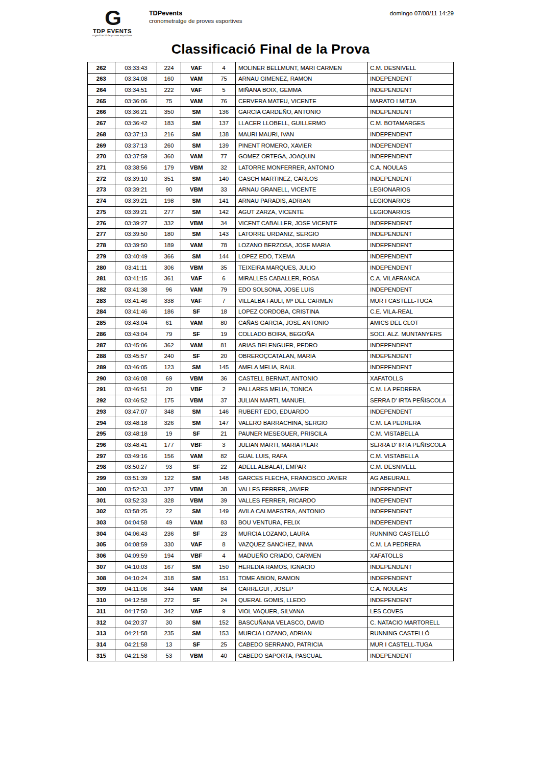G
TDP EVENTS
organització de proves esportives
TDPevents
cronometratge de proves esportives
domingo 07/08/11 14:29
Classificació Final de la Prova
| Pos | Temps | Dorsal | Cat | Pos Cat | Nom | Club |
| --- | --- | --- | --- | --- | --- | --- |
| 262 | 03:33:43 | 224 | VAF | 4 | MOLINER BELLMUNT, MARI CARMEN | C.M. DESNIVELL |
| 263 | 03:34:08 | 160 | VAM | 75 | ARNAU GIMENEZ, RAMON | INDEPENDENT |
| 264 | 03:34:51 | 222 | VAF | 5 | MIÑANA BOIX, GEMMA | INDEPENDENT |
| 265 | 03:36:06 | 75 | VAM | 76 | CERVERA MATEU, VICENTE | MARATO I MITJA |
| 266 | 03:36:21 | 350 | SM | 136 | GARCIA CARDEÑO, ANTONIO | INDEPENDENT |
| 267 | 03:36:42 | 183 | SM | 137 | LLACER LLOBELL, GUILLERMO | C.M. BOTAMARGES |
| 268 | 03:37:13 | 216 | SM | 138 | MAURI MAURI, IVAN | INDEPENDENT |
| 269 | 03:37:13 | 260 | SM | 139 | PINENT ROMERO, XAVIER | INDEPENDENT |
| 270 | 03:37:59 | 360 | VAM | 77 | GOMEZ ORTEGA, JOAQUIN | INDEPENDENT |
| 271 | 03:38:56 | 179 | VBM | 32 | LATORRE MONFERRER, ANTONIO | C.A. NOULAS |
| 272 | 03:39:10 | 351 | SM | 140 | GASCH MARTINEZ, CARLOS | INDEPENDENT |
| 273 | 03:39:21 | 90 | VBM | 33 | ARNAU GRANELL, VICENTE | LEGIONARIOS |
| 274 | 03:39:21 | 198 | SM | 141 | ARNAU PARADIS, ADRIAN | LEGIONARIOS |
| 275 | 03:39:21 | 277 | SM | 142 | AGUT ZARZA, VICENTE | LEGIONARIOS |
| 276 | 03:39:27 | 332 | VBM | 34 | VICENT CABALLER, JOSE VICENTE | INDEPENDENT |
| 277 | 03:39:50 | 180 | SM | 143 | LATORRE URDANIZ, SERGIO | INDEPENDENT |
| 278 | 03:39:50 | 189 | VAM | 78 | LOZANO BERZOSA, JOSE MARIA | INDEPENDENT |
| 279 | 03:40:49 | 366 | SM | 144 | LOPEZ EDO, TXEMA | INDEPENDENT |
| 280 | 03:41:11 | 306 | VBM | 35 | TEIXEIRA MARQUES, JULIO | INDEPENDENT |
| 281 | 03:41:15 | 361 | VAF | 6 | MIRALLES CABALLER, ROSA | C.A. VILAFRANCA |
| 282 | 03:41:38 | 96 | VAM | 79 | EDO SOLSONA, JOSE LUIS | INDEPENDENT |
| 283 | 03:41:46 | 338 | VAF | 7 | VILLALBA FAULI, Mª DEL CARMEN | MUR I CASTELL-TUGA |
| 284 | 03:41:46 | 186 | SF | 18 | LOPEZ CORDOBA, CRISTINA | C.E. VILA-REAL |
| 285 | 03:43:04 | 61 | VAM | 80 | CAÑAS GARCIA, JOSE ANTONIO | AMICS DEL CLOT |
| 286 | 03:43:04 | 79 | SF | 19 | COLLADO BOIRA, BEGOÑA | SOCI. ALZ. MUNTANYERS |
| 287 | 03:45:06 | 362 | VAM | 81 | ARIAS BELENGUER, PEDRO | INDEPENDENT |
| 288 | 03:45:57 | 240 | SF | 20 | OBREROÇCATALAN, MARIA | INDEPENDENT |
| 289 | 03:46:05 | 123 | SM | 145 | AMELA MELIA, RAUL | INDEPENDENT |
| 290 | 03:46:08 | 69 | VBM | 36 | CASTELL BERNAT, ANTONIO | XAFATOLLS |
| 291 | 03:46:51 | 20 | VBF | 2 | PALLARES MELIA, TONICA | C.M. LA PEDRERA |
| 292 | 03:46:52 | 175 | VBM | 37 | JULIAN MARTI, MANUEL | SERRA D' IRTA PEÑISCOLA |
| 293 | 03:47:07 | 348 | SM | 146 | RUBERT EDO, EDUARDO | INDEPENDENT |
| 294 | 03:48:18 | 326 | SM | 147 | VALERO BARRACHINA, SERGIO | C.M. LA PEDRERA |
| 295 | 03:48:18 | 19 | SF | 21 | PAUNER MESEGUER, PRISCILA | C.M. VISTABELLA |
| 296 | 03:48:41 | 177 | VBF | 3 | JULIAN MARTI, MARIA PILAR | SERRA D' IRTA PEÑISCOLA |
| 297 | 03:49:16 | 156 | VAM | 82 | GUAL LUIS, RAFA | C.M. VISTABELLA |
| 298 | 03:50:27 | 93 | SF | 22 | ADELL ALBALAT, EMPAR | C.M. DESNIVELL |
| 299 | 03:51:39 | 122 | SM | 148 | GARCES FLECHA, FRANCISCO JAVIER | AG ABEURALL |
| 300 | 03:52:33 | 327 | VBM | 38 | VALLES FERRER, JAVIER | INDEPENDENT |
| 301 | 03:52:33 | 328 | VBM | 39 | VALLES FERRER, RICARDO | INDEPENDENT |
| 302 | 03:58:25 | 22 | SM | 149 | AVILA CALMAESTRA, ANTONIO | INDEPENDENT |
| 303 | 04:04:58 | 49 | VAM | 83 | BOU VENTURA, FELIX | INDEPENDENT |
| 304 | 04:06:43 | 236 | SF | 23 | MURCIA LOZANO, LAURA | RUNNING CASTELLÓ |
| 305 | 04:08:59 | 330 | VAF | 8 | VAZQUEZ SANCHEZ, INMA | C.M. LA PEDRERA |
| 306 | 04:09:59 | 194 | VBF | 4 | MADUEÑO CRIADO, CARMEN | XAFATOLLS |
| 307 | 04:10:03 | 167 | SM | 150 | HEREDIA RAMOS, IGNACIO | INDEPENDENT |
| 308 | 04:10:24 | 318 | SM | 151 | TOME ABION, RAMON | INDEPENDENT |
| 309 | 04:11:06 | 344 | VAM | 84 | CARREGUI , JOSEP | C.A. NOULAS |
| 310 | 04:12:58 | 272 | SF | 24 | QUERAL GOMIS, LLEDO | INDEPENDENT |
| 311 | 04:17:50 | 342 | VAF | 9 | VIOL VAQUER, SILVANA | LES COVES |
| 312 | 04:20:37 | 30 | SM | 152 | BASCUÑANA VELASCO, DAVID | C. NATACIO MARTORELL |
| 313 | 04:21:58 | 235 | SM | 153 | MURCIA LOZANO, ADRIAN | RUNNING CASTELLÓ |
| 314 | 04:21:58 | 13 | SF | 25 | CABEDO SERRANO, PATRICIA | MUR I CASTELL-TUGA |
| 315 | 04:21:58 | 53 | VBM | 40 | CABEDO SAPORTA, PASCUAL | INDEPENDENT |